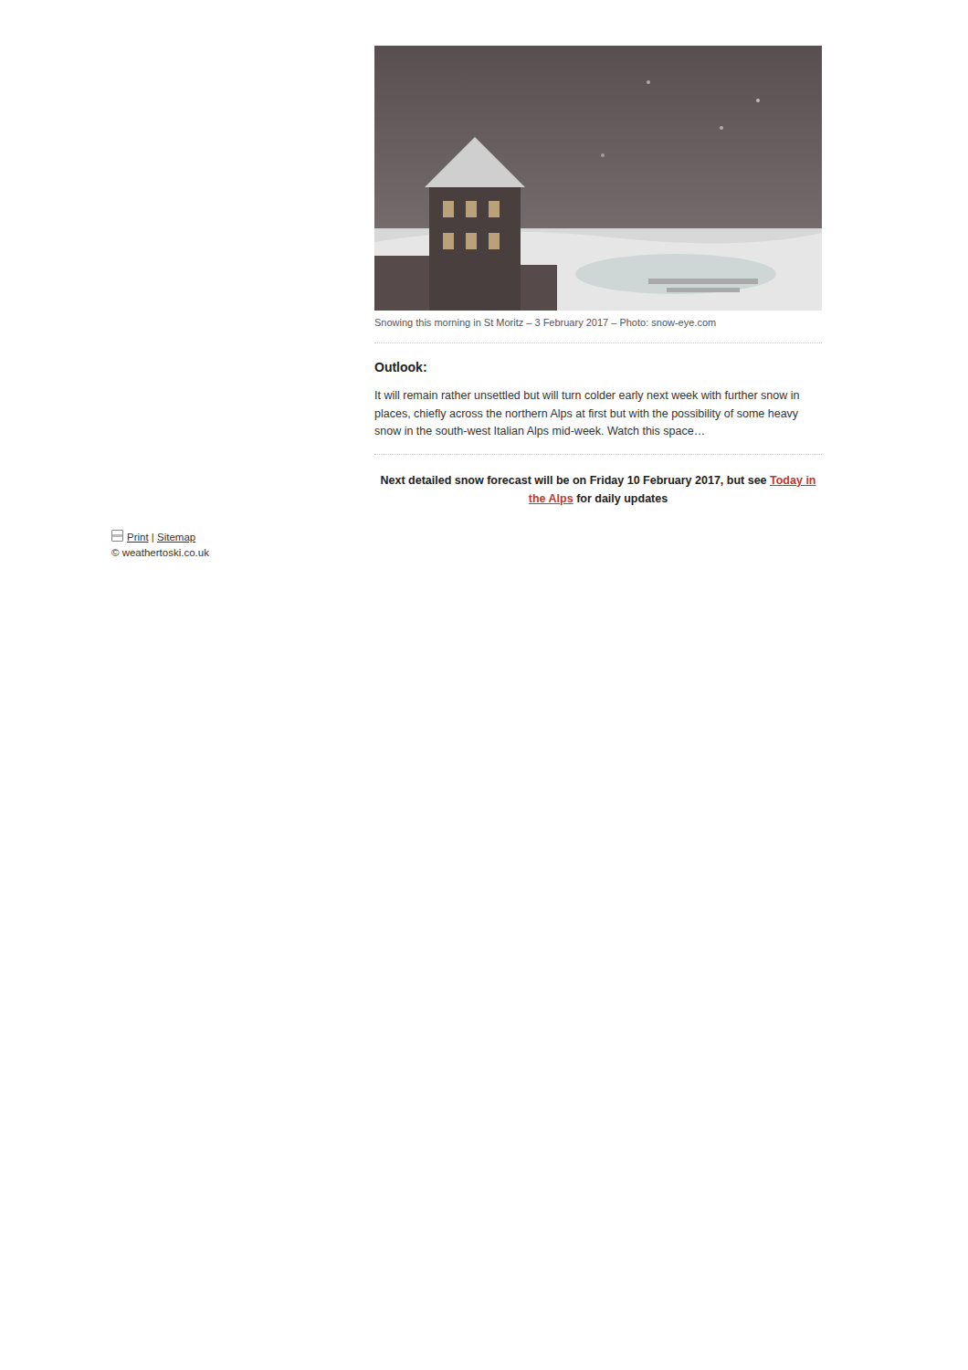Snowing this morning in St Moritz – 3 February 2017 – Photo: snow-eye.com
Outlook:
It will remain rather unsettled but will turn colder early next week with further snow in places, chiefly across the northern Alps at first but with the possibility of some heavy snow in the south-west Italian Alps mid-week. Watch this space…
Next detailed snow forecast will be on Friday 10 February 2017, but see Today in the Alps for daily updates
Print | Sitemap
© weathertoski.co.uk